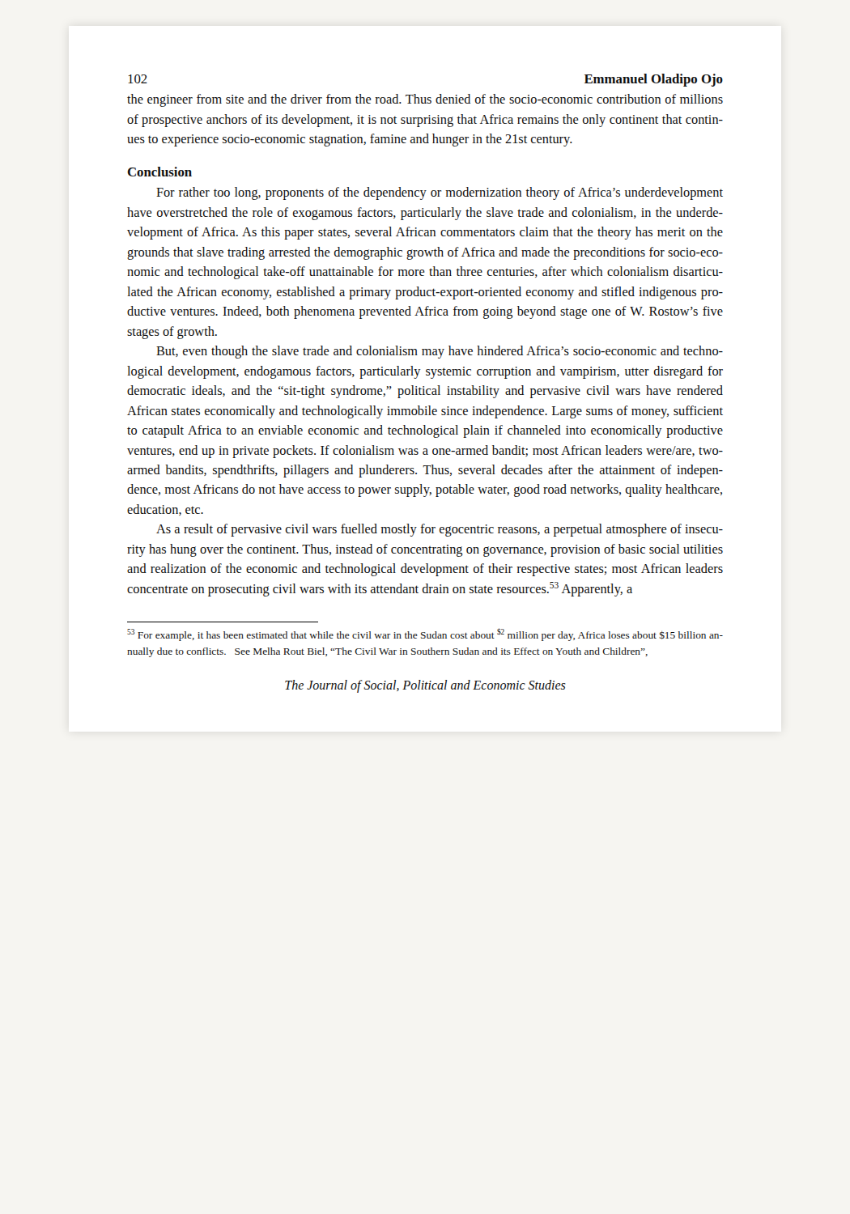102 Emmanuel Oladipo Ojo
the engineer from site and the driver from the road. Thus denied of the socio-economic contribution of millions of prospective anchors of its development, it is not surprising that Africa remains the only continent that continues to experience socio-economic stagnation, famine and hunger in the 21st century.
Conclusion
For rather too long, proponents of the dependency or modernization theory of Africa’s underdevelopment have overstretched the role of exogamous factors, particularly the slave trade and colonialism, in the underdevelopment of Africa. As this paper states, several African commentators claim that the theory has merit on the grounds that slave trading arrested the demographic growth of Africa and made the preconditions for socio-economic and technological take-off unattainable for more than three centuries, after which colonialism disarticulated the African economy, established a primary product-export-oriented economy and stifled indigenous productive ventures. Indeed, both phenomena prevented Africa from going beyond stage one of W. Rostow’s five stages of growth.
But, even though the slave trade and colonialism may have hindered Africa’s socio-economic and technological development, endogamous factors, particularly systemic corruption and vampirism, utter disregard for democratic ideals, and the “sit-tight syndrome,” political instability and pervasive civil wars have rendered African states economically and technologically immobile since independence. Large sums of money, sufficient to catapult Africa to an enviable economic and technological plain if channeled into economically productive ventures, end up in private pockets. If colonialism was a one-armed bandit; most African leaders were/are, two-armed bandits, spendthrifts, pillagers and plunderers. Thus, several decades after the attainment of independence, most Africans do not have access to power supply, potable water, good road networks, quality healthcare, education, etc.
As a result of pervasive civil wars fuelled mostly for egocentric reasons, a perpetual atmosphere of insecurity has hung over the continent. Thus, instead of concentrating on governance, provision of basic social utilities and realization of the economic and technological development of their respective states; most African leaders concentrate on prosecuting civil wars with its attendant drain on state resources.53 Apparently, a
53 For example, it has been estimated that while the civil war in the Sudan cost about $2 million per day, Africa loses about $15 billion annually due to conflicts. See Melha Rout Biel, “The Civil War in Southern Sudan and its Effect on Youth and Children”,
The Journal of Social, Political and Economic Studies